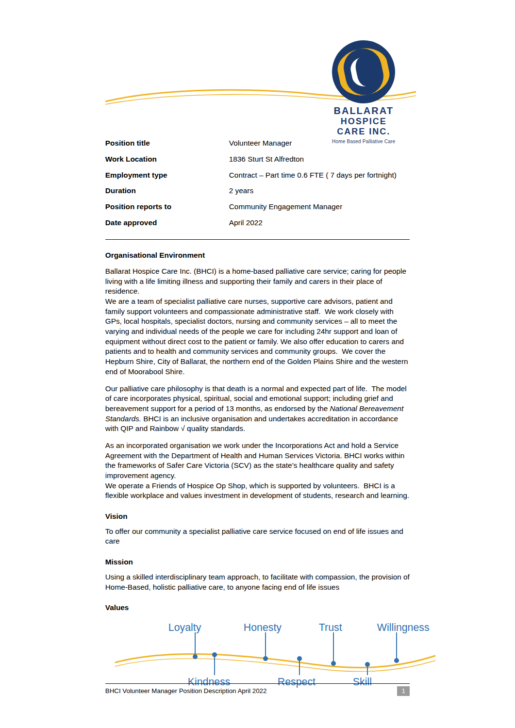BALLARAT
HOSPICE
CARE INC.
Home Based Palliative Care
| Position title | Volunteer Manager |
| Work Location | 1836 Sturt St Alfredton |
| Employment type | Contract – Part time 0.6 FTE ( 7 days per fortnight) |
| Duration | 2 years |
| Position reports to | Community Engagement Manager |
| Date approved | April 2022 |
Organisational Environment
Ballarat Hospice Care Inc. (BHCI) is a home-based palliative care service; caring for people living with a life limiting illness and supporting their family and carers in their place of residence.
We are a team of specialist palliative care nurses, supportive care advisors, patient and family support volunteers and compassionate administrative staff. We work closely with GPs, local hospitals, specialist doctors, nursing and community services – all to meet the varying and individual needs of the people we care for including 24hr support and loan of equipment without direct cost to the patient or family. We also offer education to carers and patients and to health and community services and community groups. We cover the Hepburn Shire, City of Ballarat, the northern end of the Golden Plains Shire and the western end of Moorabool Shire.
Our palliative care philosophy is that death is a normal and expected part of life. The model of care incorporates physical, spiritual, social and emotional support; including grief and bereavement support for a period of 13 months, as endorsed by the National Bereavement Standards. BHCI is an inclusive organisation and undertakes accreditation in accordance with QIP and Rainbow √ quality standards.
As an incorporated organisation we work under the Incorporations Act and hold a Service Agreement with the Department of Health and Human Services Victoria. BHCI works within the frameworks of Safer Care Victoria (SCV) as the state’s healthcare quality and safety improvement agency.
We operate a Friends of Hospice Op Shop, which is supported by volunteers. BHCI is a flexible workplace and values investment in development of students, research and learning.
Vision
To offer our community a specialist palliative care service focused on end of life issues and care
Mission
Using a skilled interdisciplinary team approach, to facilitate with compassion, the provision of Home-Based, holistic palliative care, to anyone facing end of life issues
Values
Loyalty Kindness Honesty Respect Trust Skill Willingness
BHCI Volunteer Manager Position Description April 2022 1